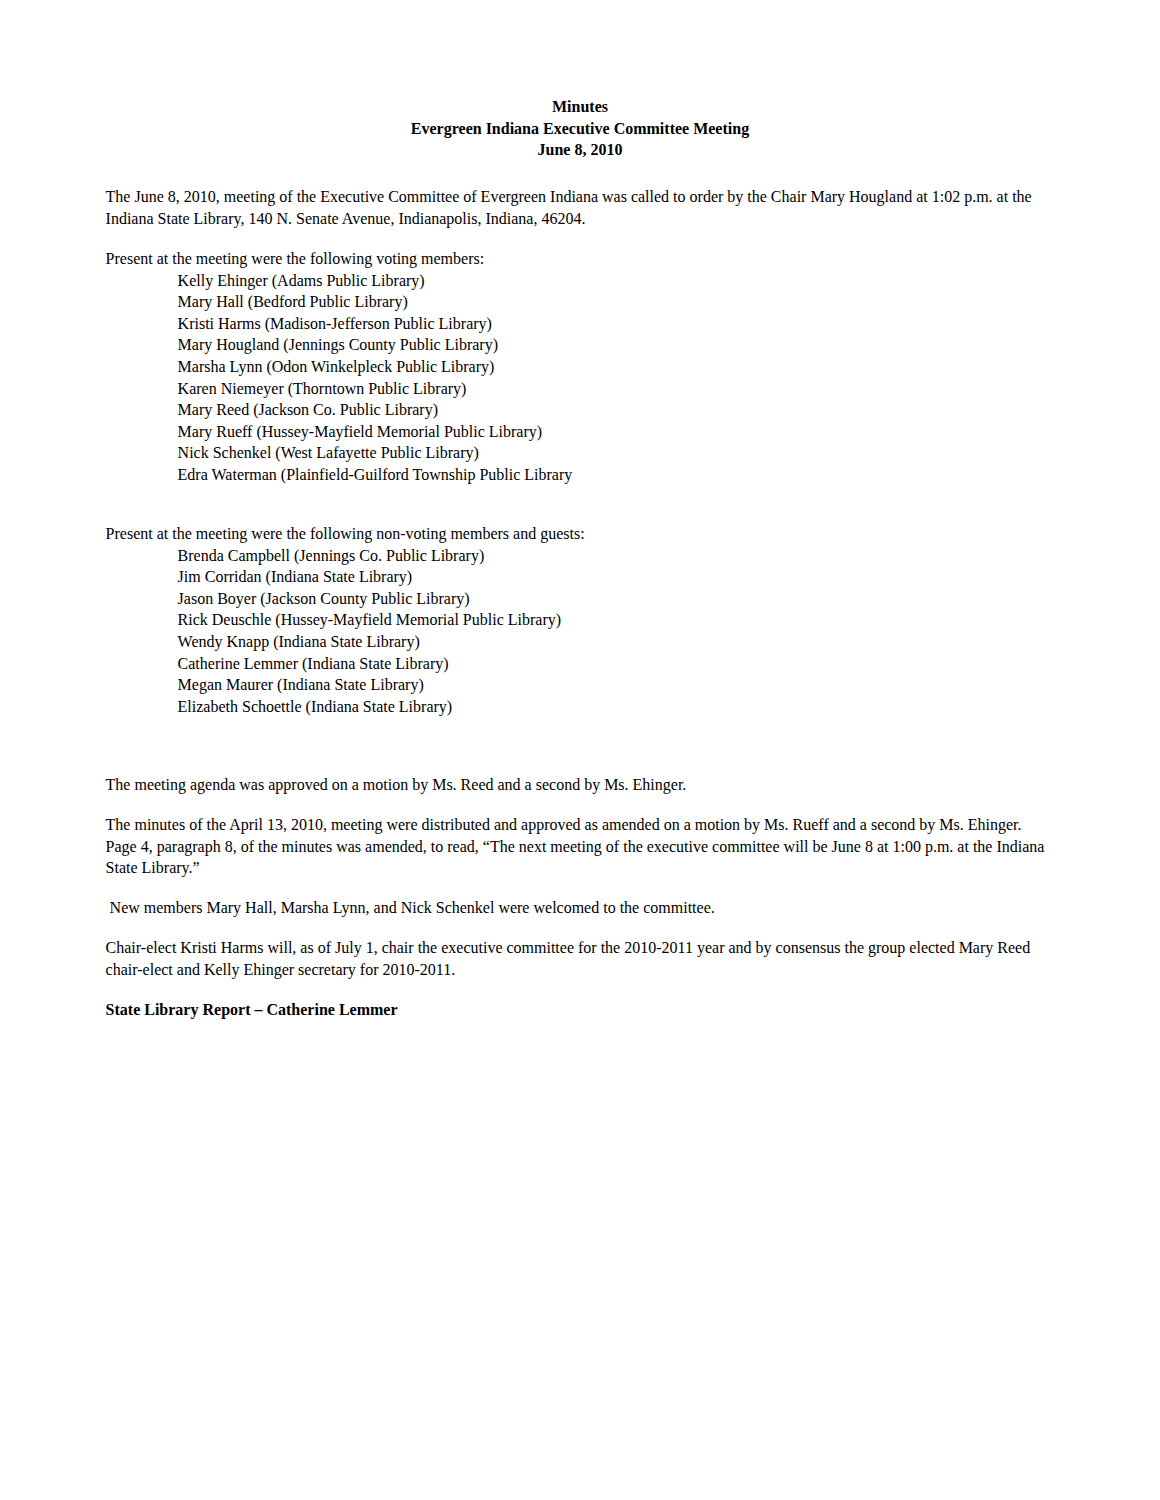Minutes
Evergreen Indiana Executive Committee Meeting
June 8, 2010
The June 8, 2010, meeting of the Executive Committee of Evergreen Indiana was called to order by the Chair Mary Hougland at 1:02 p.m. at the Indiana State Library, 140 N. Senate Avenue, Indianapolis, Indiana, 46204.
Present at the meeting were the following voting members:
Kelly Ehinger (Adams Public Library)
Mary Hall (Bedford Public Library)
Kristi Harms (Madison-Jefferson Public Library)
Mary Hougland (Jennings County Public Library)
Marsha Lynn (Odon Winkelpleck Public Library)
Karen Niemeyer (Thorntown Public Library)
Mary Reed (Jackson Co. Public Library)
Mary Rueff (Hussey-Mayfield Memorial Public Library)
Nick Schenkel (West Lafayette Public Library)
Edra Waterman (Plainfield-Guilford Township Public Library
Present at the meeting were the following non-voting members and guests:
Brenda Campbell (Jennings Co. Public Library)
Jim Corridan (Indiana State Library)
Jason Boyer (Jackson County Public Library)
Rick Deuschle (Hussey-Mayfield Memorial Public Library)
Wendy Knapp (Indiana State Library)
Catherine Lemmer (Indiana State Library)
Megan Maurer (Indiana State Library)
Elizabeth Schoettle (Indiana State Library)
The meeting agenda was approved on a motion by Ms. Reed and a second by Ms. Ehinger.
The minutes of the April 13, 2010, meeting were distributed and approved as amended on a motion by Ms. Rueff and a second by Ms. Ehinger. Page 4, paragraph 8, of the minutes was amended, to read, “The next meeting of the executive committee will be June 8 at 1:00 p.m. at the Indiana State Library.”
New members Mary Hall, Marsha Lynn, and Nick Schenkel were welcomed to the committee.
Chair-elect Kristi Harms will, as of July 1, chair the executive committee for the 2010-2011 year and by consensus the group elected Mary Reed chair-elect and Kelly Ehinger secretary for 2010-2011.
State Library Report – Catherine Lemmer